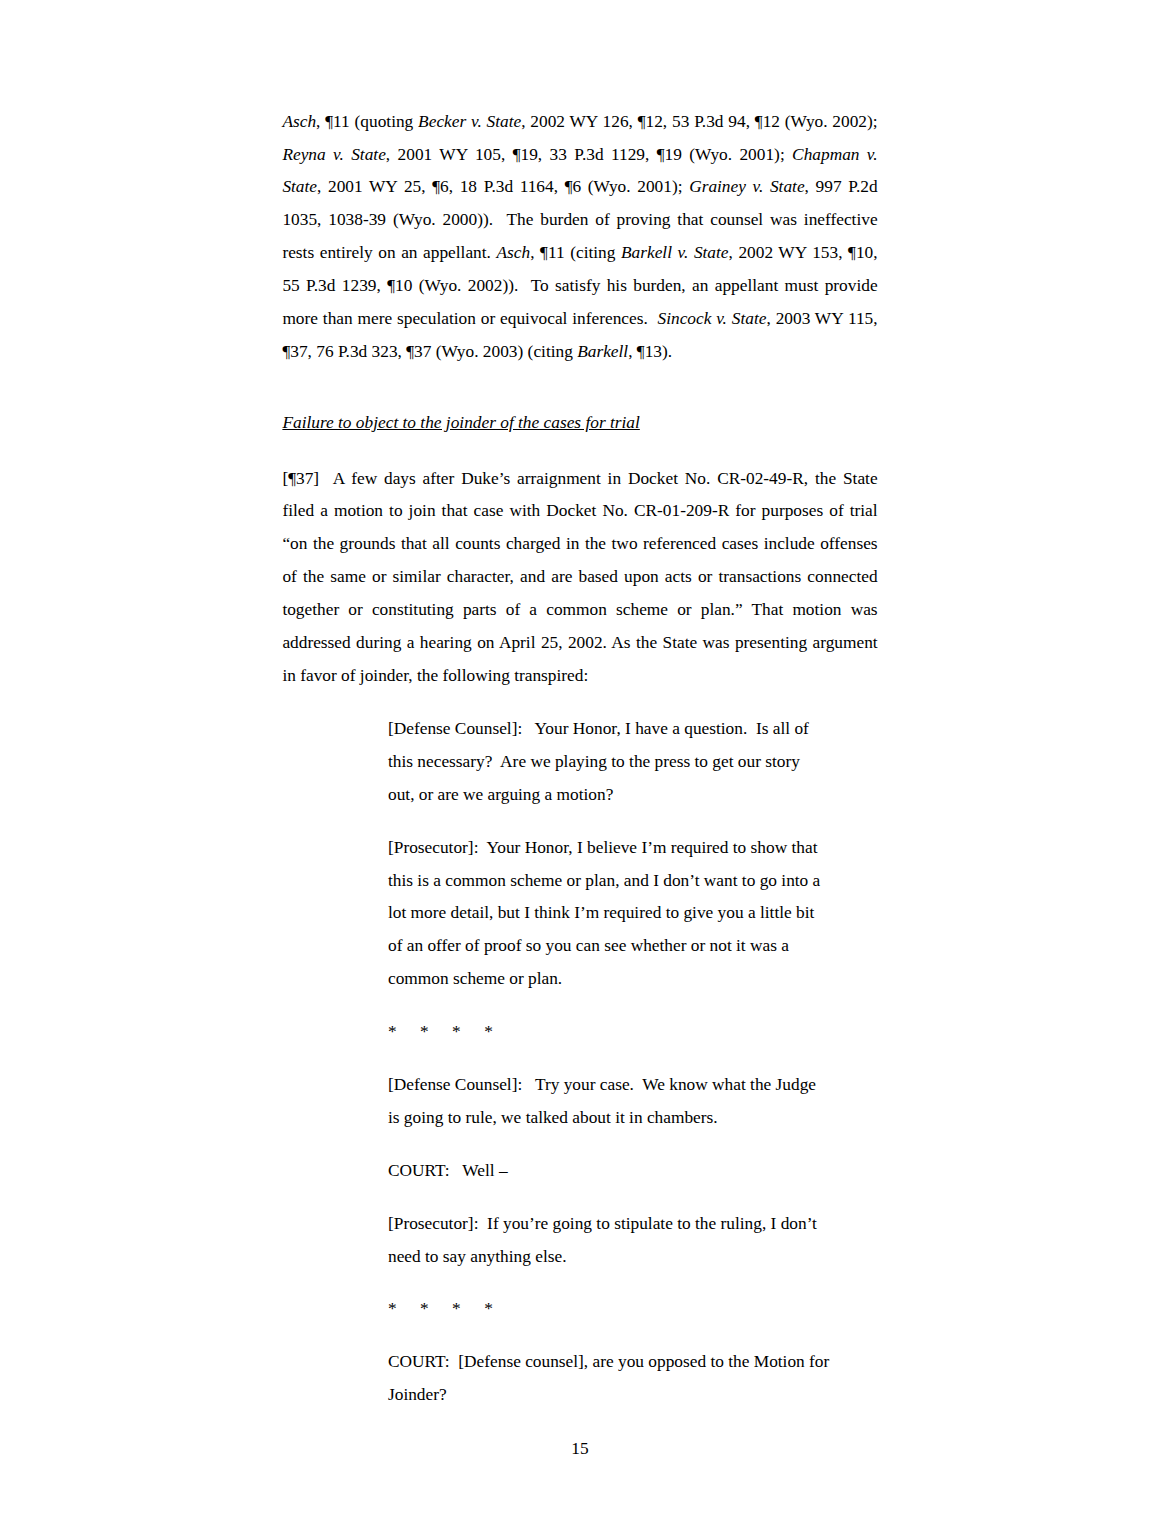Asch, ¶11 (quoting Becker v. State, 2002 WY 126, ¶12, 53 P.3d 94, ¶12 (Wyo. 2002); Reyna v. State, 2001 WY 105, ¶19, 33 P.3d 1129, ¶19 (Wyo. 2001); Chapman v. State, 2001 WY 25, ¶6, 18 P.3d 1164, ¶6 (Wyo. 2001); Grainey v. State, 997 P.2d 1035, 1038-39 (Wyo. 2000)). The burden of proving that counsel was ineffective rests entirely on an appellant. Asch, ¶11 (citing Barkell v. State, 2002 WY 153, ¶10, 55 P.3d 1239, ¶10 (Wyo. 2002)). To satisfy his burden, an appellant must provide more than mere speculation or equivocal inferences. Sincock v. State, 2003 WY 115, ¶37, 76 P.3d 323, ¶37 (Wyo. 2003) (citing Barkell, ¶13).
Failure to object to the joinder of the cases for trial
[¶37] A few days after Duke’s arraignment in Docket No. CR-02-49-R, the State filed a motion to join that case with Docket No. CR-01-209-R for purposes of trial “on the grounds that all counts charged in the two referenced cases include offenses of the same or similar character, and are based upon acts or transactions connected together or constituting parts of a common scheme or plan.” That motion was addressed during a hearing on April 25, 2002. As the State was presenting argument in favor of joinder, the following transpired:
[Defense Counsel]: Your Honor, I have a question. Is all of this necessary? Are we playing to the press to get our story out, or are we arguing a motion?
[Prosecutor]: Your Honor, I believe I’m required to show that this is a common scheme or plan, and I don’t want to go into a lot more detail, but I think I’m required to give you a little bit of an offer of proof so you can see whether or not it was a common scheme or plan.
* * * *
[Defense Counsel]: Try your case. We know what the Judge is going to rule, we talked about it in chambers.
COURT: Well –
[Prosecutor]: If you’re going to stipulate to the ruling, I don’t need to say anything else.
* * * *
COURT: [Defense counsel], are you opposed to the Motion for Joinder?
15